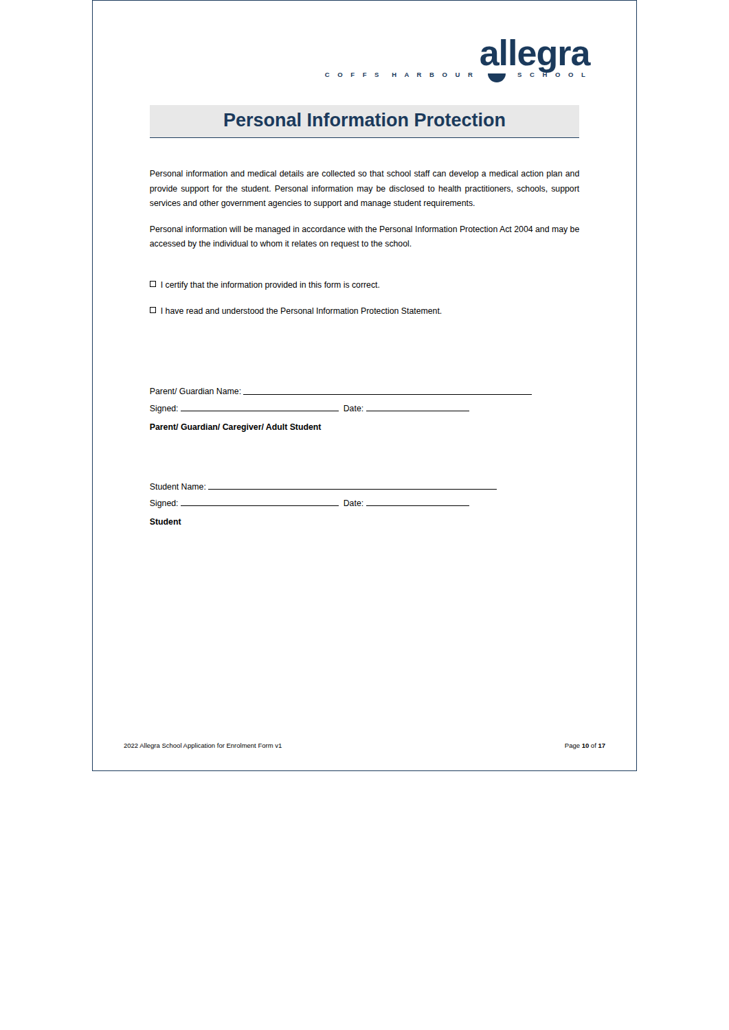allegra
C O F F S H A R B O U R S C H O O L
Personal Information Protection
Personal information and medical details are collected so that school staff can develop a medical action plan and provide support for the student. Personal information may be disclosed to health practitioners, schools, support services and other government agencies to support and manage student requirements.
Personal information will be managed in accordance with the Personal Information Protection Act 2004 and may be accessed by the individual to whom it relates on request to the school.
I certify that the information provided in this form is correct.
I have read and understood the Personal Information Protection Statement.
Parent/ Guardian Name:
Signed: Date:
Parent/ Guardian/ Caregiver/ Adult Student
Student Name:
Signed: Date:
Student
2022 Allegra School Application for Enrolment Form v1
Page 10 of 17